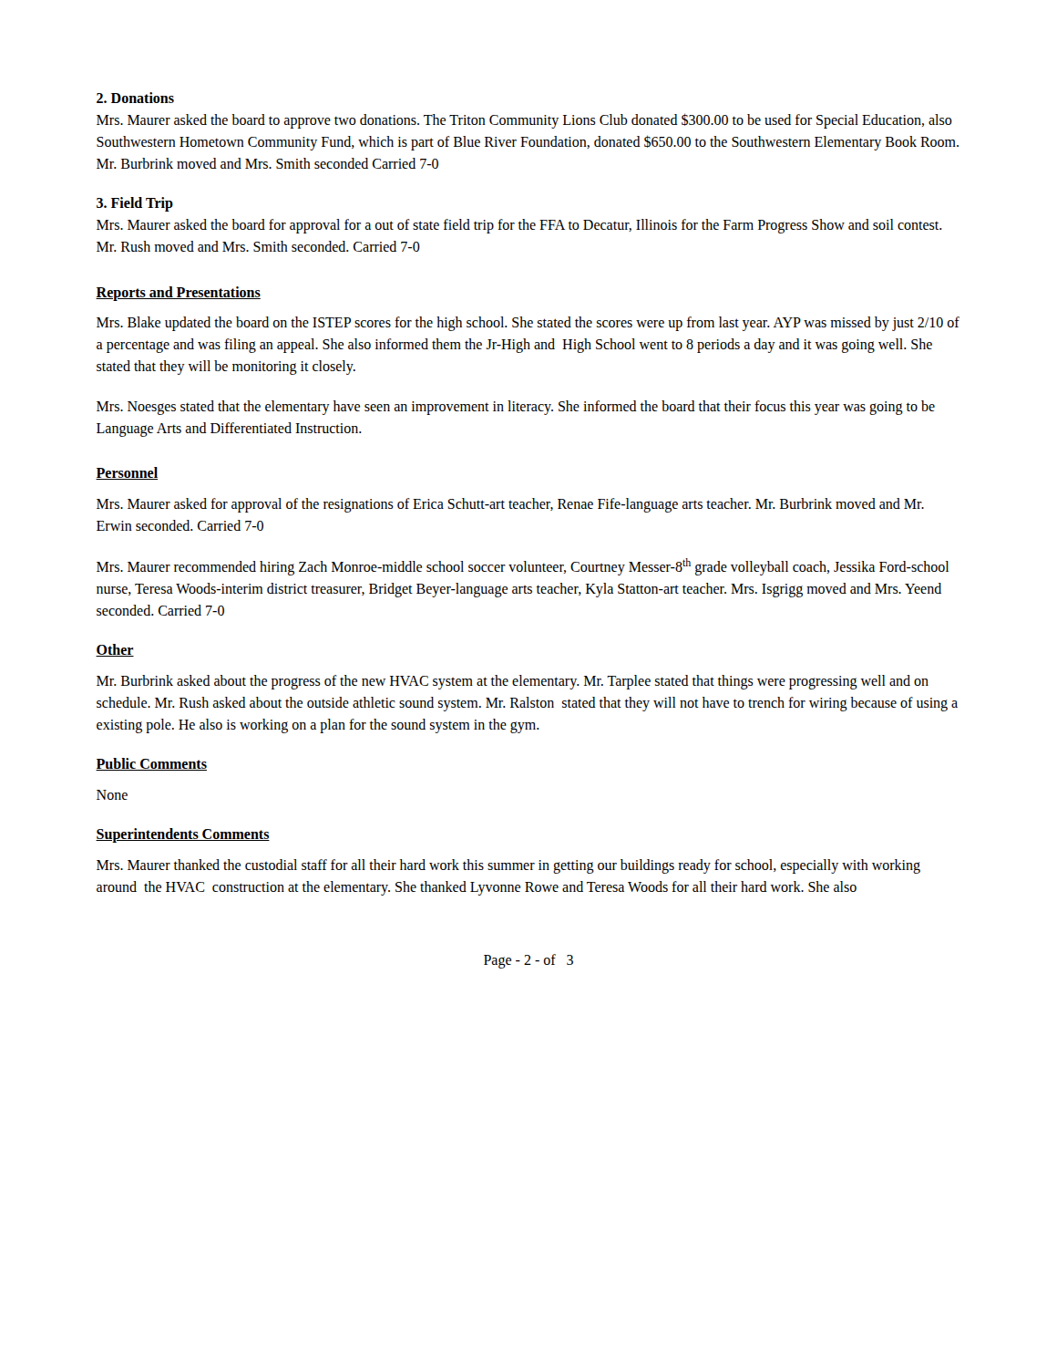2. Donations
Mrs. Maurer asked the board to approve two donations. The Triton Community Lions Club donated $300.00 to be used for Special Education, also Southwestern Hometown Community Fund, which is part of Blue River Foundation, donated $650.00 to the Southwestern Elementary Book Room. Mr. Burbrink moved and Mrs. Smith seconded Carried 7-0
3. Field Trip
Mrs. Maurer asked the board for approval for a out of state field trip for the FFA to Decatur, Illinois for the Farm Progress Show and soil contest. Mr. Rush moved and Mrs. Smith seconded. Carried 7-0
Reports and Presentations
Mrs. Blake updated the board on the ISTEP scores for the high school. She stated the scores were up from last year. AYP was missed by just 2/10 of a percentage and was filing an appeal. She also informed them the Jr-High and High School went to 8 periods a day and it was going well. She stated that they will be monitoring it closely.
Mrs. Noesges stated that the elementary have seen an improvement in literacy. She informed the board that their focus this year was going to be Language Arts and Differentiated Instruction.
Personnel
Mrs. Maurer asked for approval of the resignations of Erica Schutt-art teacher, Renae Fife-language arts teacher. Mr. Burbrink moved and Mr. Erwin seconded. Carried 7-0
Mrs. Maurer recommended hiring Zach Monroe-middle school soccer volunteer, Courtney Messer-8th grade volleyball coach, Jessika Ford-school nurse, Teresa Woods-interim district treasurer, Bridget Beyer-language arts teacher, Kyla Statton-art teacher. Mrs. Isgrigg moved and Mrs. Yeend seconded. Carried 7-0
Other
Mr. Burbrink asked about the progress of the new HVAC system at the elementary. Mr. Tarplee stated that things were progressing well and on schedule. Mr. Rush asked about the outside athletic sound system. Mr. Ralston stated that they will not have to trench for wiring because of using a existing pole. He also is working on a plan for the sound system in the gym.
Public Comments
None
Superintendents Comments
Mrs. Maurer thanked the custodial staff for all their hard work this summer in getting our buildings ready for school, especially with working around the HVAC construction at the elementary. She thanked Lyvonne Rowe and Teresa Woods for all their hard work. She also
Page - 2 - of 3